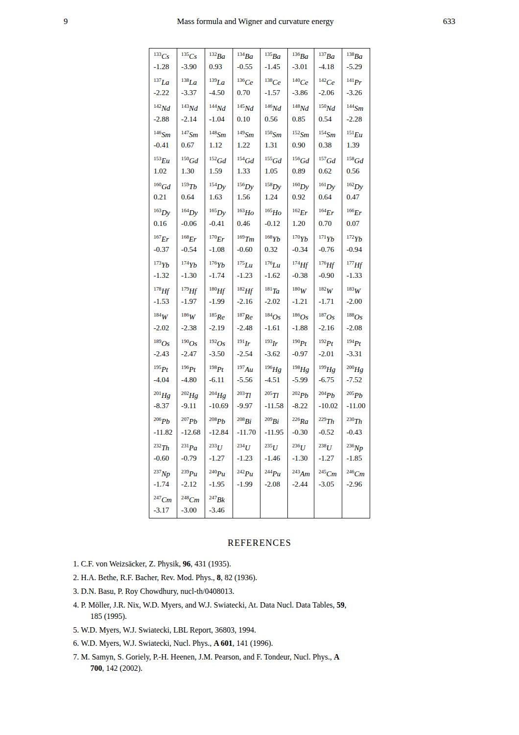9 Mass formula and Wigner and curvature energy 633
| 133 Cs | 135 Cs | 132 Ba | 134 Ba | 135 Ba | 136 Ba | 137 Ba | 138 Ba |
| -1.28 | -3.90 | 0.93 | -0.55 | -1.45 | -3.01 | -4.18 | -5.29 |
| 137 La | 138 La | 139 La | 136 Ce | 138 Ce | 140 Ce | 142 Ce | 141 Pr |
| -2.22 | -3.37 | -4.50 | 0.70 | -1.57 | -3.86 | -2.06 | -3.26 |
| 142 Nd | 143 Nd | 144 Nd | 145 Nd | 146 Nd | 148 Nd | 150 Nd | 144 Sm |
| -2.88 | -2.14 | -1.04 | 0.10 | 0.56 | 0.85 | 0.54 | -2.28 |
| 146 Sm | 147 Sm | 148 Sm | 149 Sm | 150 Sm | 152 Sm | 154 Sm | 151 Eu |
| -0.41 | 0.67 | 1.12 | 1.22 | 1.31 | 0.90 | 0.38 | 1.39 |
| 153 Eu | 150 Gd | 152 Gd | 154 Gd | 155 Gd | 156 Gd | 157 Gd | 158 Gd |
| 1.02 | 1.30 | 1.59 | 1.33 | 1.05 | 0.89 | 0.62 | 0.56 |
| 160 Gd | 159 Tb | 154 Dy | 156 Dy | 158 Dy | 160 Dy | 161 Dy | 162 Dy |
| 0.21 | 0.64 | 1.63 | 1.56 | 1.24 | 0.92 | 0.64 | 0.47 |
| 163 Dy | 164 Dy | 165 Dy | 163 Ho | 165 Ho | 162 Er | 164 Er | 166 Er |
| 0.16 | -0.06 | -0.41 | 0.46 | -0.12 | 1.20 | 0.70 | 0.07 |
| 167 Er | 168 Er | 170 Er | 169 Tm | 168 Yb | 170 Yb | 171 Yb | 172 Yb |
| -0.37 | -0.54 | -1.08 | -0.60 | 0.32 | -0.34 | -0.76 | -0.94 |
| 173 Yb | 174 Yb | 176 Yb | 175 Lu | 176 Lu | 174 Hf | 176 Hf | 177 Hf |
| -1.32 | -1.30 | -1.74 | -1.23 | -1.62 | -0.38 | -0.90 | -1.33 |
| 178 Hf | 179 Hf | 180 Hf | 182 Hf | 181 Ta | 180 W | 182 W | 183 W |
| -1.53 | -1.97 | -1.99 | -2.16 | -2.02 | -1.21 | -1.71 | -2.00 |
| 184 W | 186 W | 185 Re | 187 Re | 184 Os | 186 Os | 187 Os | 188 Os |
| -2.02 | -2.38 | -2.19 | -2.48 | -1.61 | -1.88 | -2.16 | -2.08 |
| 189 Os | 190 Os | 192 Os | 191 Ir | 193 Ir | 190 Pt | 192 Pt | 194 Pt |
| -2.43 | -2.47 | -3.50 | -2.54 | -3.62 | -0.97 | -2.01 | -3.31 |
| 195 Pt | 196 Pt | 198 Pt | 197 Au | 196 Hg | 198 Hg | 199 Hg | 200 Hg |
| -4.04 | -4.80 | -6.11 | -5.56 | -4.51 | -5.99 | -6.75 | -7.52 |
| 201 Hg | 202 Hg | 204 Hg | 203 Tl | 205 Tl | 202 Pb | 204 Pb | 205 Pb |
| -8.37 | -9.11 | -10.69 | -9.97 | -11.58 | -8.22 | -10.02 | -11.00 |
| 206 Pb | 207 Pb | 208 Pb | 208 Bi | 209 Bi | 226 Ra | 229 Th | 230 Th |
| -11.82 | -12.68 | -12.84 | -11.70 | -11.95 | -0.30 | -0.52 | -0.43 |
| 232 Th | 231 Pa | 233 U | 234 U | 235 U | 236 U | 238 U | 236 Np |
| -0.60 | -0.79 | -1.27 | -1.23 | -1.46 | -1.30 | -1.27 | -1.85 |
| 237 Np | 239 Pu | 240 Pu | 242 Pu | 244 Pu | 243 Am | 245 Cm | 246 Cm |
| -1.74 | -2.12 | -1.95 | -1.99 | -2.08 | -2.44 | -3.05 | -2.96 |
| 247 Cm | 248 Cm | 247 Bk | | | | | |
| -3.17 | -3.00 | -3.46 | | | | | |
REFERENCES
C.F. von Weizsäcker, Z. Physik, 96, 431 (1935).
H.A. Bethe, R.F. Bacher, Rev. Mod. Phys., 8, 82 (1936).
D.N. Basu, P. Roy Chowdhury, nucl-th/0408013.
P. Möller, J.R. Nix, W.D. Myers, and W.J. Swiatecki, At. Data Nucl. Data Tables, 59, 185 (1995).
W.D. Myers, W.J. Swiatecki, LBL Report, 36803, 1994.
W.D. Myers, W.J. Swiatecki, Nucl. Phys., A 601, 141 (1996).
M. Samyn, S. Goriely, P.-H. Heenen, J.M. Pearson, and F. Tondeur, Nucl. Phys., A 700, 142 (2002).